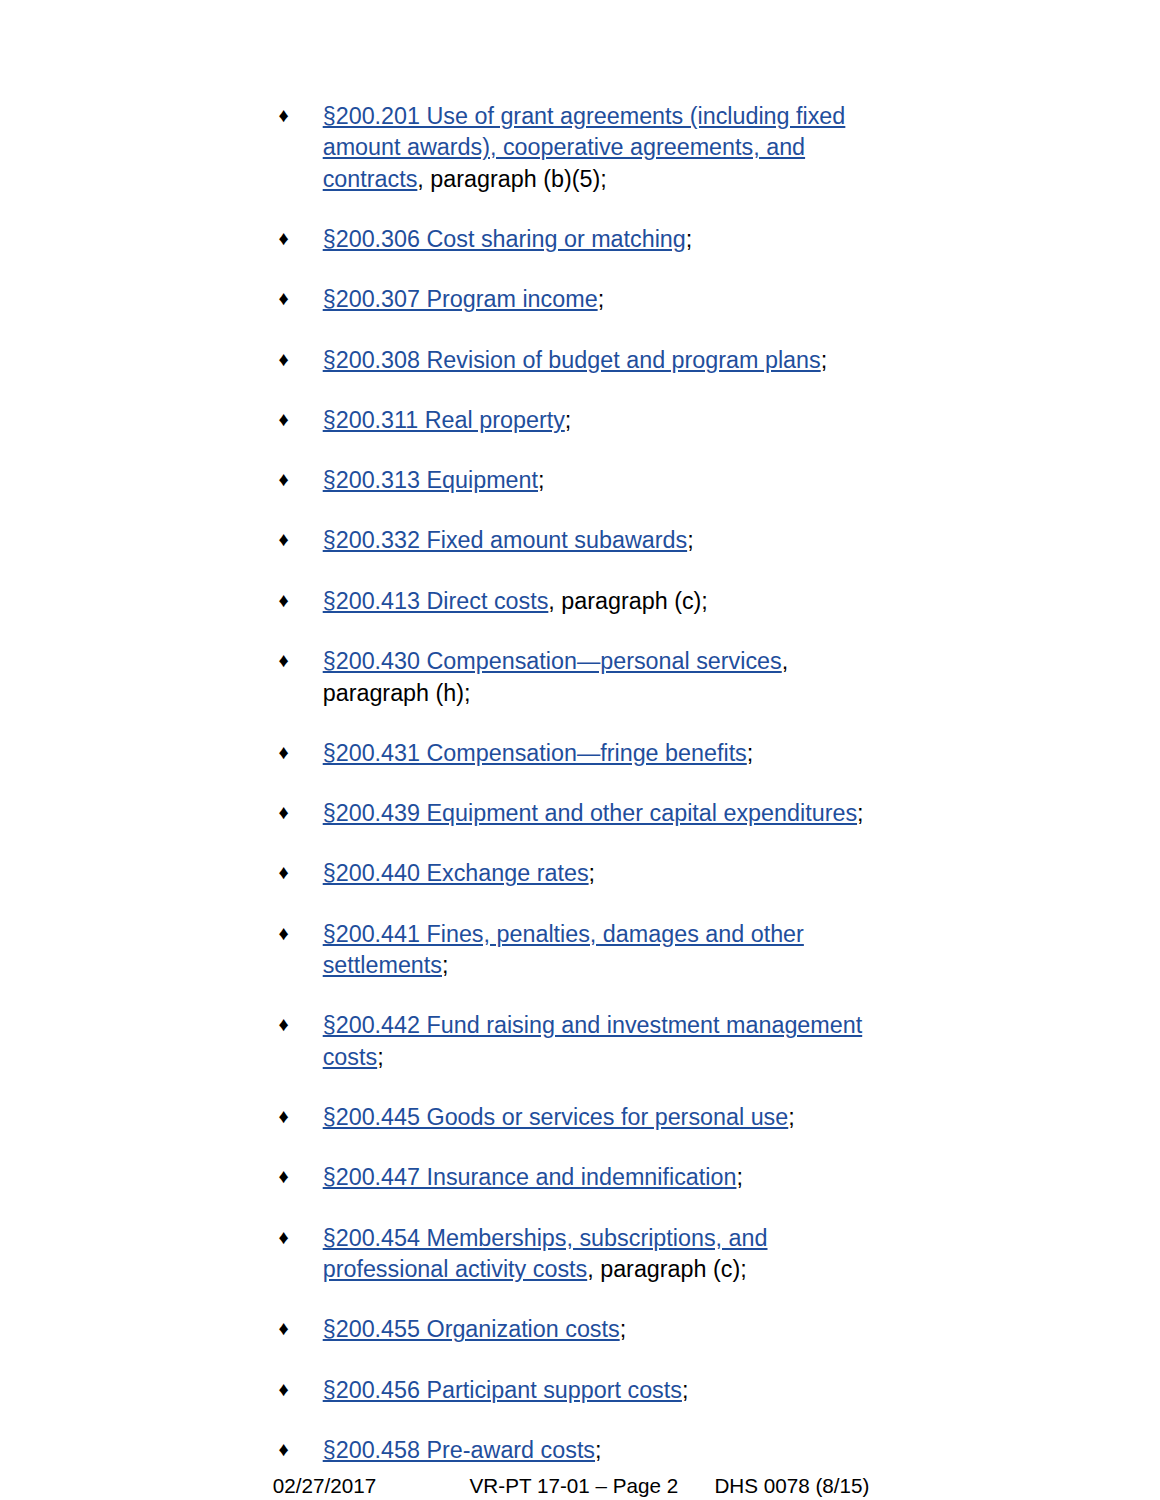§200.201 Use of grant agreements (including fixed amount awards), cooperative agreements, and contracts, paragraph (b)(5);
§200.306 Cost sharing or matching;
§200.307 Program income;
§200.308 Revision of budget and program plans;
§200.311 Real property;
§200.313 Equipment;
§200.332 Fixed amount subawards;
§200.413 Direct costs, paragraph (c);
§200.430 Compensation—personal services, paragraph (h);
§200.431 Compensation—fringe benefits;
§200.439 Equipment and other capital expenditures;
§200.440 Exchange rates;
§200.441 Fines, penalties, damages and other settlements;
§200.442 Fund raising and investment management costs;
§200.445 Goods or services for personal use;
§200.447 Insurance and indemnification;
§200.454 Memberships, subscriptions, and professional activity costs, paragraph (c);
§200.455 Organization costs;
§200.456 Participant support costs;
§200.458 Pre-award costs;
02/27/2017 VR-PT 17-01 – Page 2 DHS 0078 (8/15)